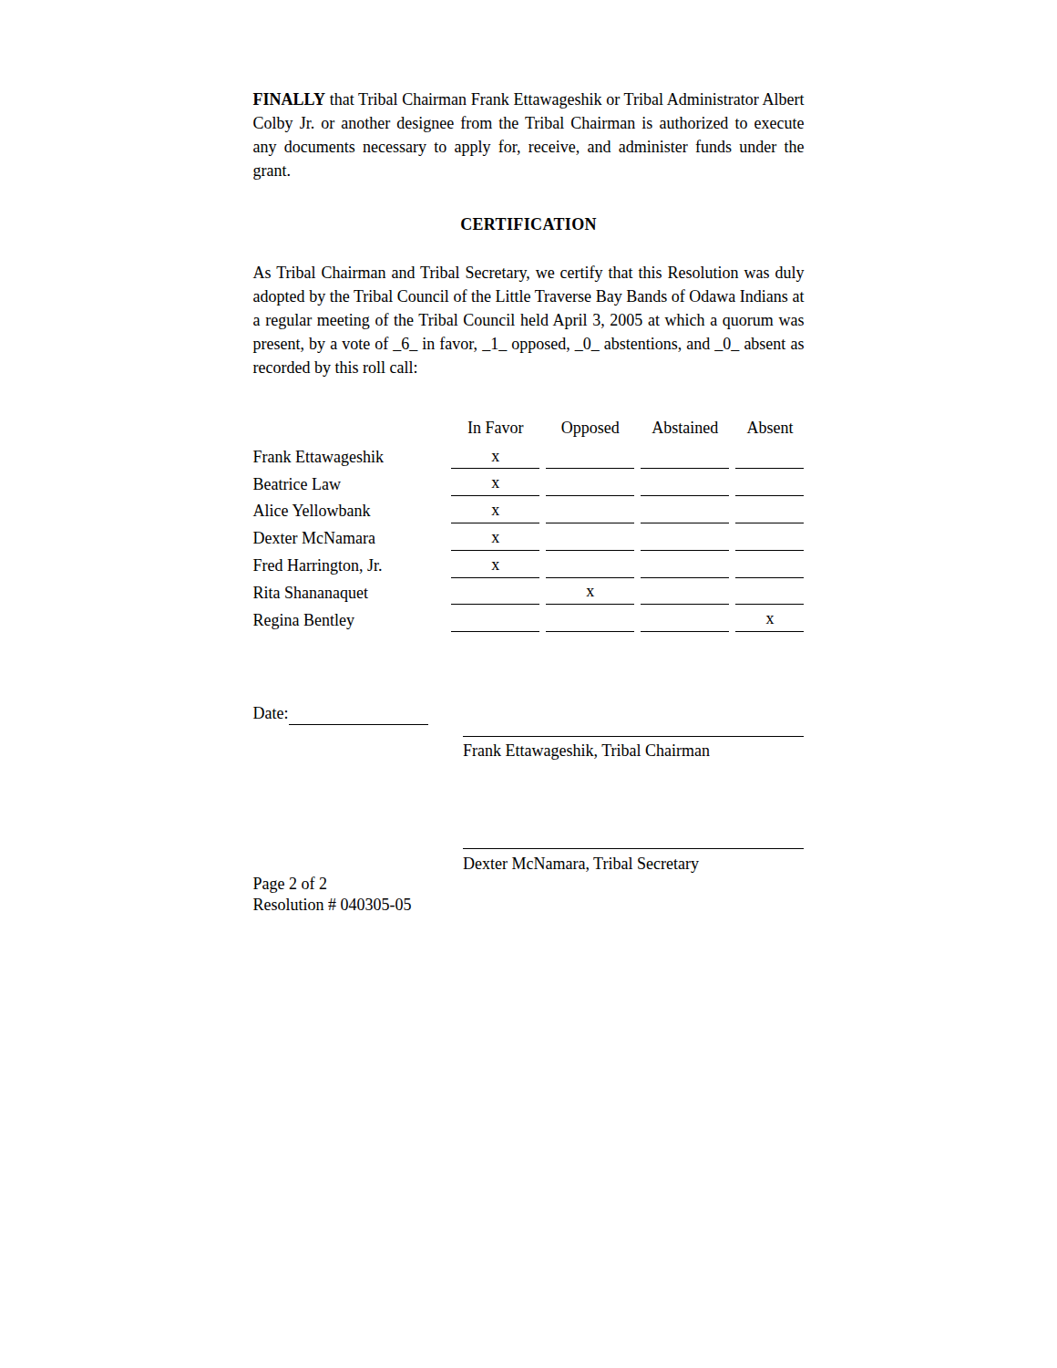FINALLY that Tribal Chairman Frank Ettawageshik or Tribal Administrator Albert Colby Jr. or another designee from the Tribal Chairman is authorized to execute any documents necessary to apply for, receive, and administer funds under the grant.
CERTIFICATION
As Tribal Chairman and Tribal Secretary, we certify that this Resolution was duly adopted by the Tribal Council of the Little Traverse Bay Bands of Odawa Indians at a regular meeting of the Tribal Council held April 3, 2005 at which a quorum was present, by a vote of _6_ in favor, _1_ opposed, _0_ abstentions, and _0_ absent as recorded by this roll call:
| | In Favor | | Opposed | | Abstained | | Absent |
| --- | --- | --- | --- | --- | --- | --- | --- |
| Frank Ettawageshik | x | | | | | | |
| Beatrice Law | x | | | | | | |
| Alice Yellowbank | x | | | | | | |
| Dexter McNamara | x | | | | | | |
| Fred Harrington, Jr. | x | | | | | | |
| Rita Shananaquet | | | x | | | | |
| Regina Bentley | | | | | | | x |
| Date: | Frank Ettawageshik, Tribal Chairman |
| | Dexter McNamara, Tribal Secretary |
Page 2 of 2
Resolution # 040305-05